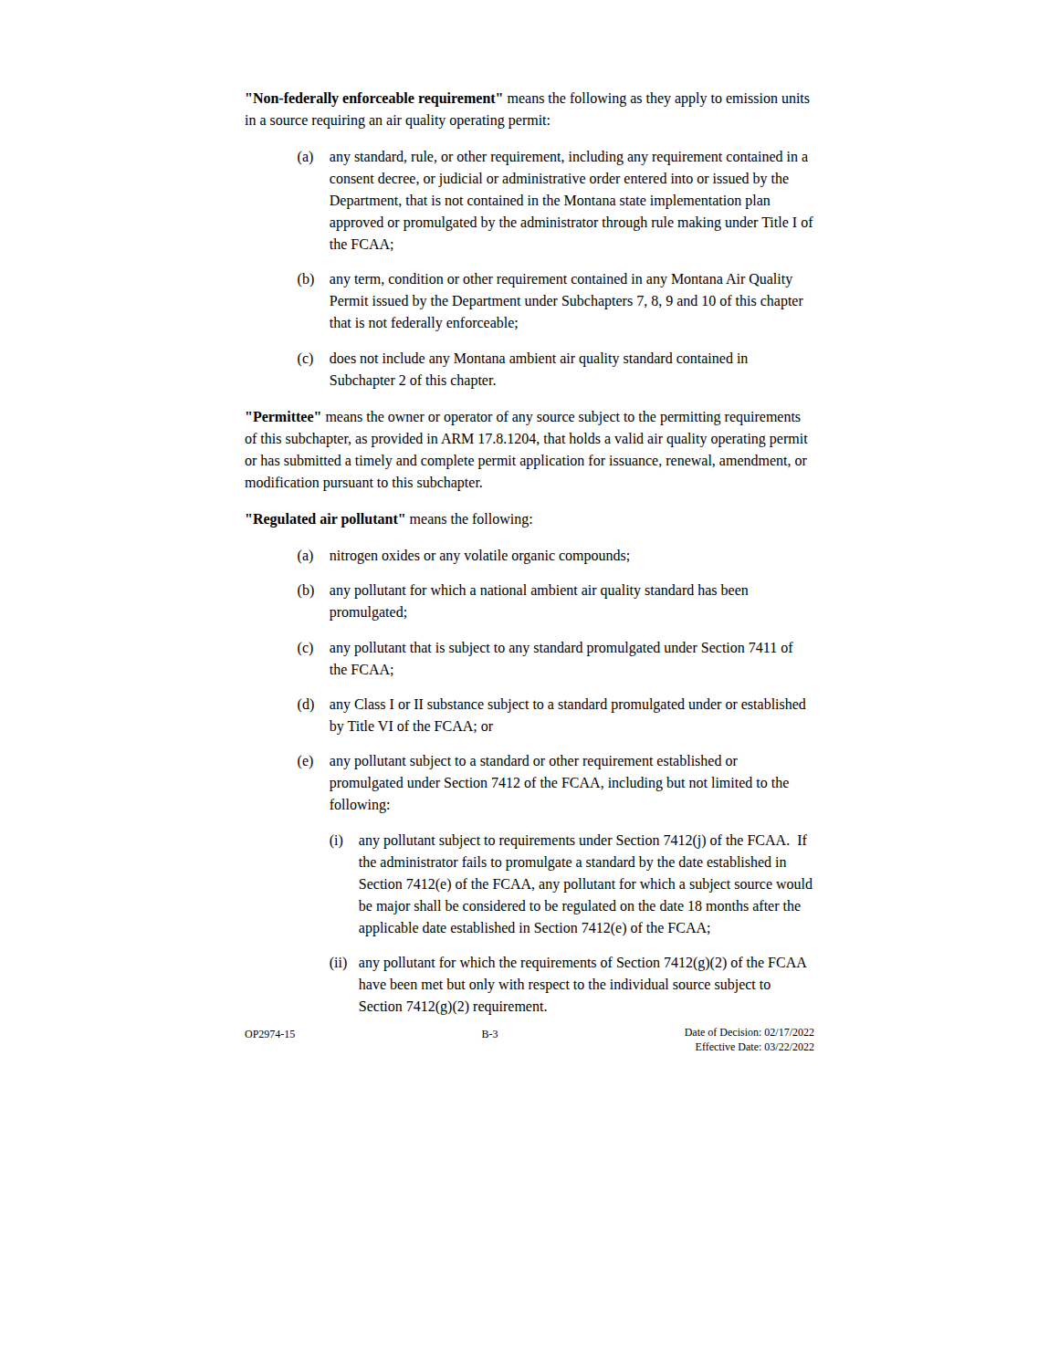"Non-federally enforceable requirement" means the following as they apply to emission units in a source requiring an air quality operating permit:
(a) any standard, rule, or other requirement, including any requirement contained in a consent decree, or judicial or administrative order entered into or issued by the Department, that is not contained in the Montana state implementation plan approved or promulgated by the administrator through rule making under Title I of the FCAA;
(b) any term, condition or other requirement contained in any Montana Air Quality Permit issued by the Department under Subchapters 7, 8, 9 and 10 of this chapter that is not federally enforceable;
(c) does not include any Montana ambient air quality standard contained in Subchapter 2 of this chapter.
"Permittee" means the owner or operator of any source subject to the permitting requirements of this subchapter, as provided in ARM 17.8.1204, that holds a valid air quality operating permit or has submitted a timely and complete permit application for issuance, renewal, amendment, or modification pursuant to this subchapter.
"Regulated air pollutant" means the following:
(a) nitrogen oxides or any volatile organic compounds;
(b) any pollutant for which a national ambient air quality standard has been promulgated;
(c) any pollutant that is subject to any standard promulgated under Section 7411 of the FCAA;
(d) any Class I or II substance subject to a standard promulgated under or established by Title VI of the FCAA; or
(e) any pollutant subject to a standard or other requirement established or promulgated under Section 7412 of the FCAA, including but not limited to the following:
(i) any pollutant subject to requirements under Section 7412(j) of the FCAA. If the administrator fails to promulgate a standard by the date established in Section 7412(e) of the FCAA, any pollutant for which a subject source would be major shall be considered to be regulated on the date 18 months after the applicable date established in Section 7412(e) of the FCAA;
(ii) any pollutant for which the requirements of Section 7412(g)(2) of the FCAA have been met but only with respect to the individual source subject to Section 7412(g)(2) requirement.
OP2974-15
B-3
Date of Decision: 02/17/2022
Effective Date: 03/22/2022